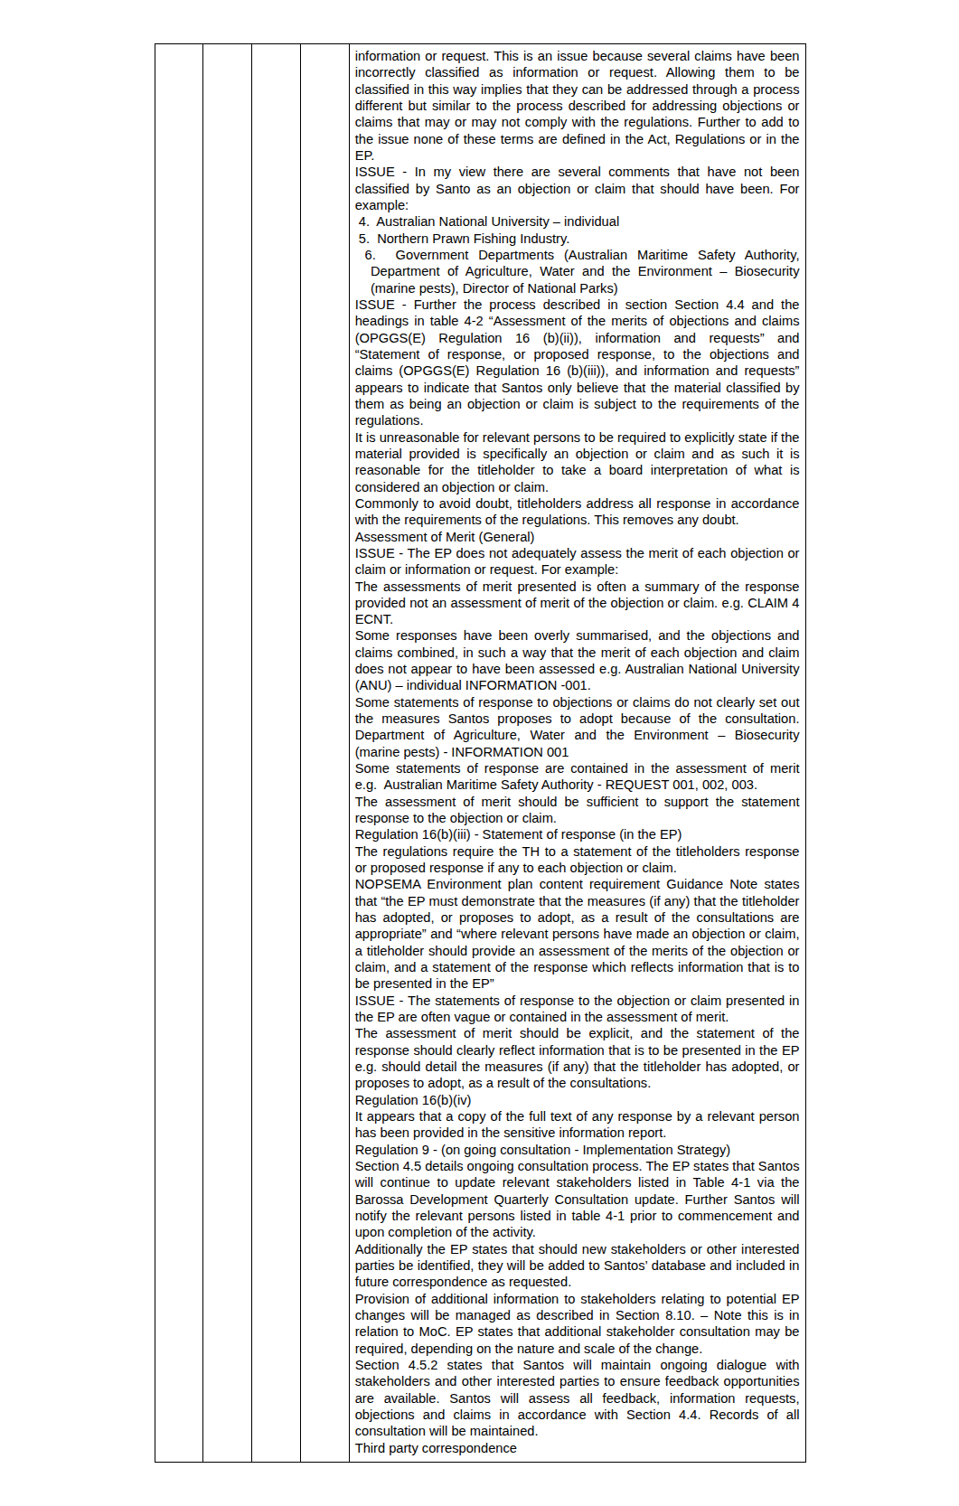information or request. This is an issue because several claims have been incorrectly classified as information or request. Allowing them to be classified in this way implies that they can be addressed through a process different but similar to the process described for addressing objections or claims that may or may not comply with the regulations. Further to add to the issue none of these terms are defined in the Act, Regulations or in the EP.
ISSUE - In my view there are several comments that have not been classified by Santo as an objection or claim that should have been. For example:
4. Australian National University – individual
5. Northern Prawn Fishing Industry.
6. Government Departments (Australian Maritime Safety Authority, Department of Agriculture, Water and the Environment – Biosecurity (marine pests), Director of National Parks)
ISSUE - Further the process described in section Section 4.4 and the headings in table 4-2 “Assessment of the merits of objections and claims (OPGGS(E) Regulation 16 (b)(ii)), information and requests” and “Statement of response, or proposed response, to the objections and claims (OPGGS(E) Regulation 16 (b)(iii)), and information and requests” appears to indicate that Santos only believe that the material classified by them as being an objection or claim is subject to the requirements of the regulations.
It is unreasonable for relevant persons to be required to explicitly state if the material provided is specifically an objection or claim and as such it is reasonable for the titleholder to take a board interpretation of what is considered an objection or claim.
Commonly to avoid doubt, titleholders address all response in accordance with the requirements of the regulations. This removes any doubt.
Assessment of Merit (General)
ISSUE - The EP does not adequately assess the merit of each objection or claim or information or request. For example:
The assessments of merit presented is often a summary of the response provided not an assessment of merit of the objection or claim. e.g. CLAIM 4 ECNT.
Some responses have been overly summarised, and the objections and claims combined, in such a way that the merit of each objection and claim does not appear to have been assessed e.g. Australian National University (ANU) – individual INFORMATION -001.
Some statements of response to objections or claims do not clearly set out the measures Santos proposes to adopt because of the consultation. Department of Agriculture, Water and the Environment – Biosecurity (marine pests) - INFORMATION 001
Some statements of response are contained in the assessment of merit e.g. Australian Maritime Safety Authority - REQUEST 001, 002, 003.
The assessment of merit should be sufficient to support the statement response to the objection or claim.
Regulation 16(b)(iii) - Statement of response (in the EP)
The regulations require the TH to a statement of the titleholders response or proposed response if any to each objection or claim.
NOPSEMA Environment plan content requirement Guidance Note states that “the EP must demonstrate that the measures (if any) that the titleholder has adopted, or proposes to adopt, as a result of the consultations are appropriate” and “where relevant persons have made an objection or claim, a titleholder should provide an assessment of the merits of the objection or claim, and a statement of the response which reflects information that is to be presented in the EP”
ISSUE - The statements of response to the objection or claim presented in the EP are often vague or contained in the assessment of merit.
The assessment of merit should be explicit, and the statement of the response should clearly reflect information that is to be presented in the EP e.g. should detail the measures (if any) that the titleholder has adopted, or proposes to adopt, as a result of the consultations.
Regulation 16(b)(iv)
It appears that a copy of the full text of any response by a relevant person has been provided in the sensitive information report.
Regulation 9 - (on going consultation - Implementation Strategy)
Section 4.5 details ongoing consultation process. The EP states that Santos will continue to update relevant stakeholders listed in Table 4-1 via the Barossa Development Quarterly Consultation update. Further Santos will notify the relevant persons listed in table 4-1 prior to commencement and upon completion of the activity.
Additionally the EP states that should new stakeholders or other interested parties be identified, they will be added to Santos’ database and included in future correspondence as requested.
Provision of additional information to stakeholders relating to potential EP changes will be managed as described in Section 8.10. – Note this is in relation to MoC. EP states that additional stakeholder consultation may be required, depending on the nature and scale of the change.
Section 4.5.2 states that Santos will maintain ongoing dialogue with stakeholders and other interested parties to ensure feedback opportunities are available. Santos will assess all feedback, information requests, objections and claims in accordance with Section 4.4. Records of all consultation will be maintained.
Third party correspondence